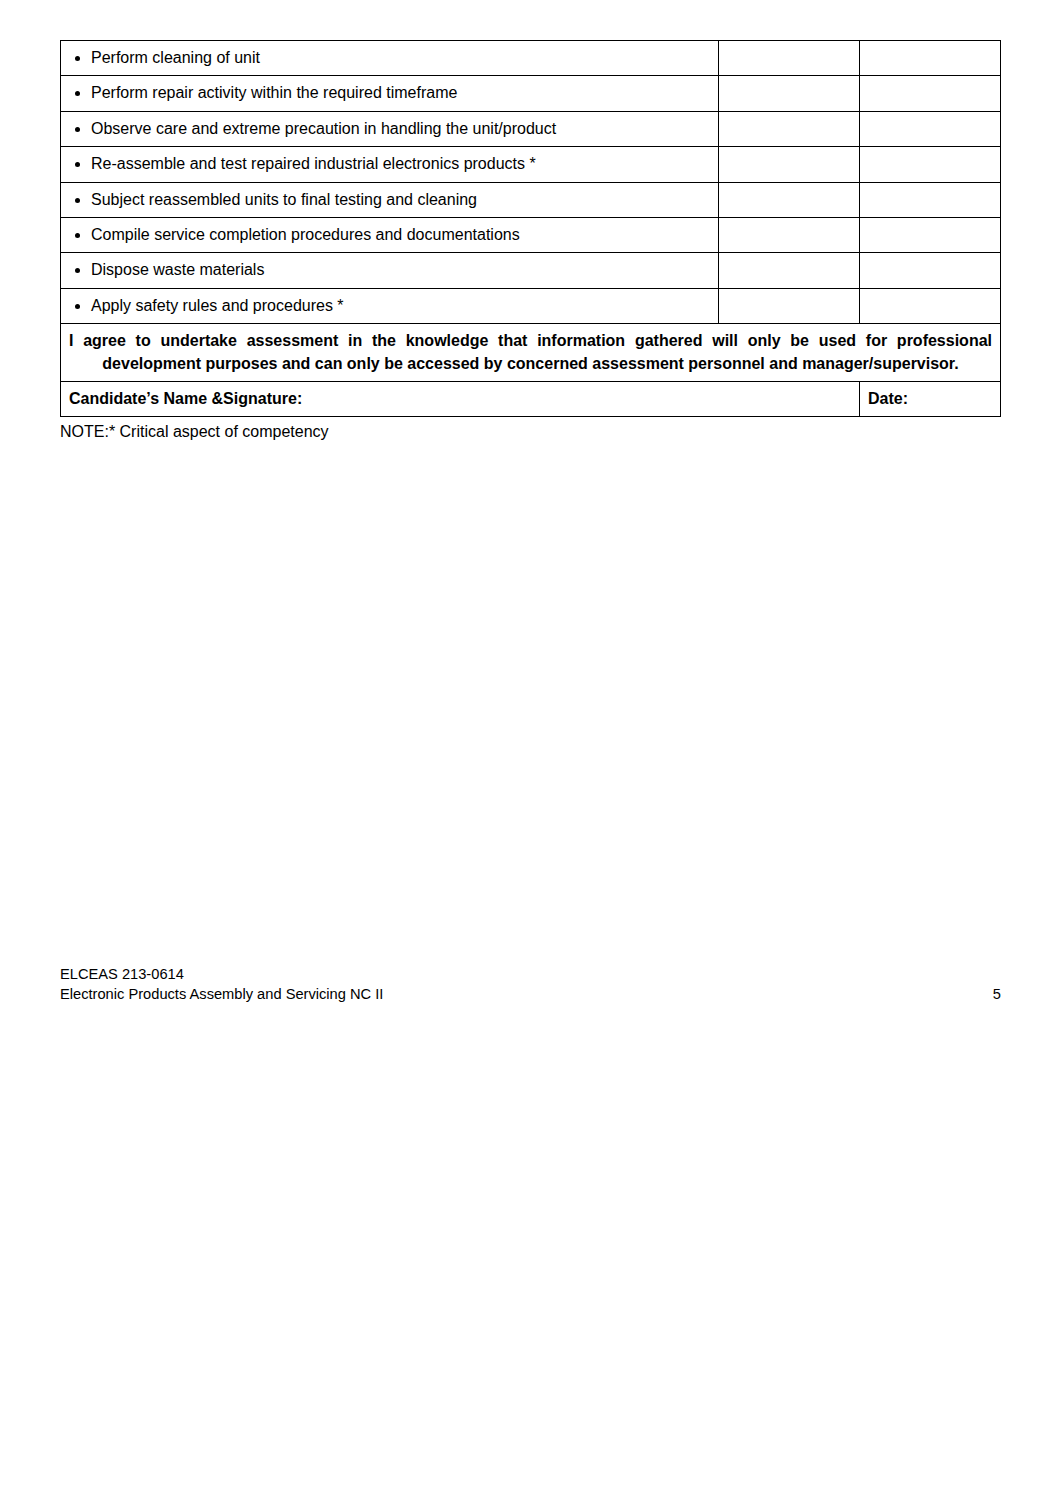| Perform cleaning of unit | | |
| Perform repair activity within the required timeframe | | |
| Observe care and extreme precaution in handling the unit/product | | |
| Re-assemble and test repaired industrial electronics products * | | |
| Subject reassembled units to final testing and cleaning | | |
| Compile service completion procedures and documentations | | |
| Dispose waste materials | | |
| Apply safety rules and procedures * | | |
| I agree to undertake assessment in the knowledge that information gathered will only be used for professional development purposes and can only be accessed by concerned assessment personnel and manager/supervisor. |
| Candidate’s Name &Signature: | Date: |
NOTE:* Critical aspect of competency
ELCEAS 213-0614
Electronic Products Assembly and Servicing NC II 5